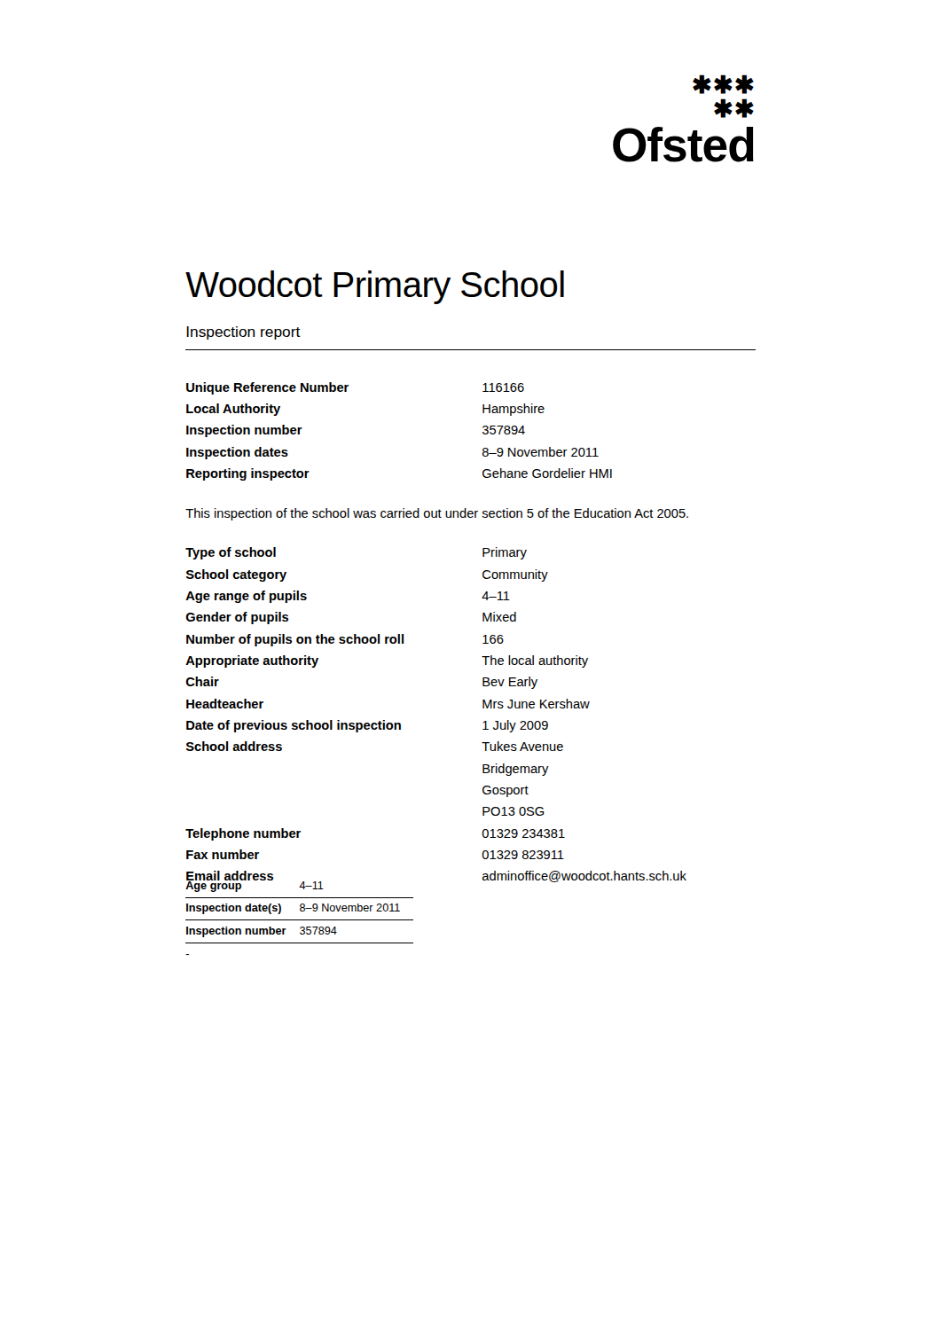✱✱✱
✱✱
Ofsted
Woodcot Primary School
Inspection report
| Unique Reference Number | 116166 |
| Local Authority | Hampshire |
| Inspection number | 357894 |
| Inspection dates | 8–9 November 2011 |
| Reporting inspector | Gehane Gordelier HMI |
This inspection of the school was carried out under section 5 of the Education Act 2005.
| Type of school | Primary |
| School category | Community |
| Age range of pupils | 4–11 |
| Gender of pupils | Mixed |
| Number of pupils on the school roll | 166 |
| Appropriate authority | The local authority |
| Chair | Bev Early |
| Headteacher | Mrs June Kershaw |
| Date of previous school inspection | 1 July 2009 |
| School address | Tukes Avenue |
| | Bridgemary |
| | Gosport |
| | PO13 0SG |
| Telephone number | 01329 234381 |
| Fax number | 01329 823911 |
| Email address | adminoffice@woodcot.hants.sch.uk |
| Age group | 4–11 |
| Inspection date(s) | 8–9 November 2011 |
| Inspection number | 357894 |
-